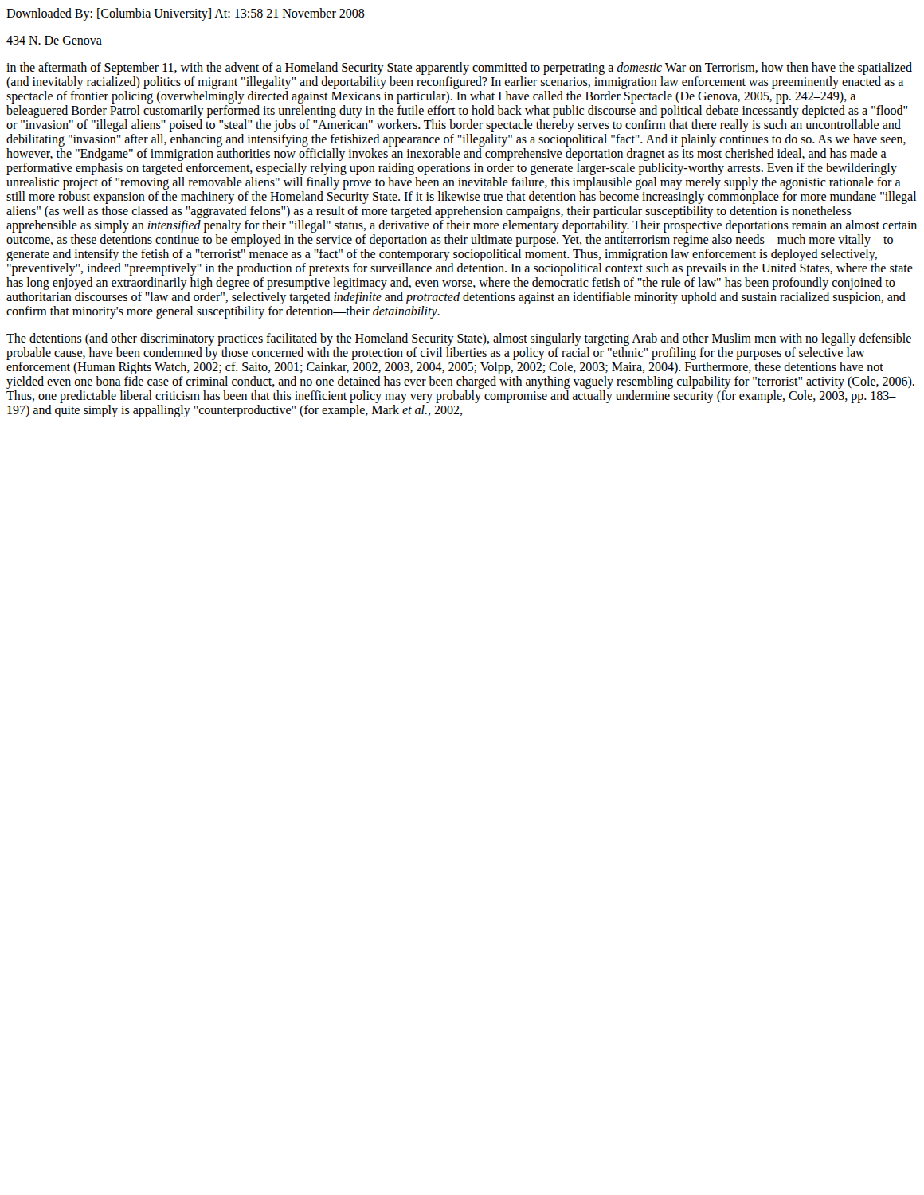Downloaded By: [Columbia University] At: 13:58 21 November 2008
434 N. De Genova
in the aftermath of September 11, with the advent of a Homeland Security State apparently committed to perpetrating a domestic War on Terrorism, how then have the spatialized (and inevitably racialized) politics of migrant "illegality" and deportability been reconfigured? In earlier scenarios, immigration law enforcement was preeminently enacted as a spectacle of frontier policing (overwhelmingly directed against Mexicans in particular). In what I have called the Border Spectacle (De Genova, 2005, pp. 242–249), a beleaguered Border Patrol customarily performed its unrelenting duty in the futile effort to hold back what public discourse and political debate incessantly depicted as a "flood" or "invasion" of "illegal aliens" poised to "steal" the jobs of "American" workers. This border spectacle thereby serves to confirm that there really is such an uncontrollable and debilitating "invasion" after all, enhancing and intensifying the fetishized appearance of "illegality" as a sociopolitical "fact". And it plainly continues to do so. As we have seen, however, the "Endgame" of immigration authorities now officially invokes an inexorable and comprehensive deportation dragnet as its most cherished ideal, and has made a performative emphasis on targeted enforcement, especially relying upon raiding operations in order to generate larger-scale publicity-worthy arrests. Even if the bewilderingly unrealistic project of "removing all removable aliens" will finally prove to have been an inevitable failure, this implausible goal may merely supply the agonistic rationale for a still more robust expansion of the machinery of the Homeland Security State. If it is likewise true that detention has become increasingly commonplace for more mundane "illegal aliens" (as well as those classed as "aggravated felons") as a result of more targeted apprehension campaigns, their particular susceptibility to detention is nonetheless apprehensible as simply an intensified penalty for their "illegal" status, a derivative of their more elementary deportability. Their prospective deportations remain an almost certain outcome, as these detentions continue to be employed in the service of deportation as their ultimate purpose. Yet, the antiterrorism regime also needs—much more vitally—to generate and intensify the fetish of a "terrorist" menace as a "fact" of the contemporary sociopolitical moment. Thus, immigration law enforcement is deployed selectively, "preventively", indeed "preemptively" in the production of pretexts for surveillance and detention. In a sociopolitical context such as prevails in the United States, where the state has long enjoyed an extraordinarily high degree of presumptive legitimacy and, even worse, where the democratic fetish of "the rule of law" has been profoundly conjoined to authoritarian discourses of "law and order", selectively targeted indefinite and protracted detentions against an identifiable minority uphold and sustain racialized suspicion, and confirm that minority's more general susceptibility for detention—their detainability.
The detentions (and other discriminatory practices facilitated by the Homeland Security State), almost singularly targeting Arab and other Muslim men with no legally defensible probable cause, have been condemned by those concerned with the protection of civil liberties as a policy of racial or "ethnic" profiling for the purposes of selective law enforcement (Human Rights Watch, 2002; cf. Saito, 2001; Cainkar, 2002, 2003, 2004, 2005; Volpp, 2002; Cole, 2003; Maira, 2004). Furthermore, these detentions have not yielded even one bona fide case of criminal conduct, and no one detained has ever been charged with anything vaguely resembling culpability for "terrorist" activity (Cole, 2006). Thus, one predictable liberal criticism has been that this inefficient policy may very probably compromise and actually undermine security (for example, Cole, 2003, pp. 183–197) and quite simply is appallingly "counterproductive" (for example, Mark et al., 2002,